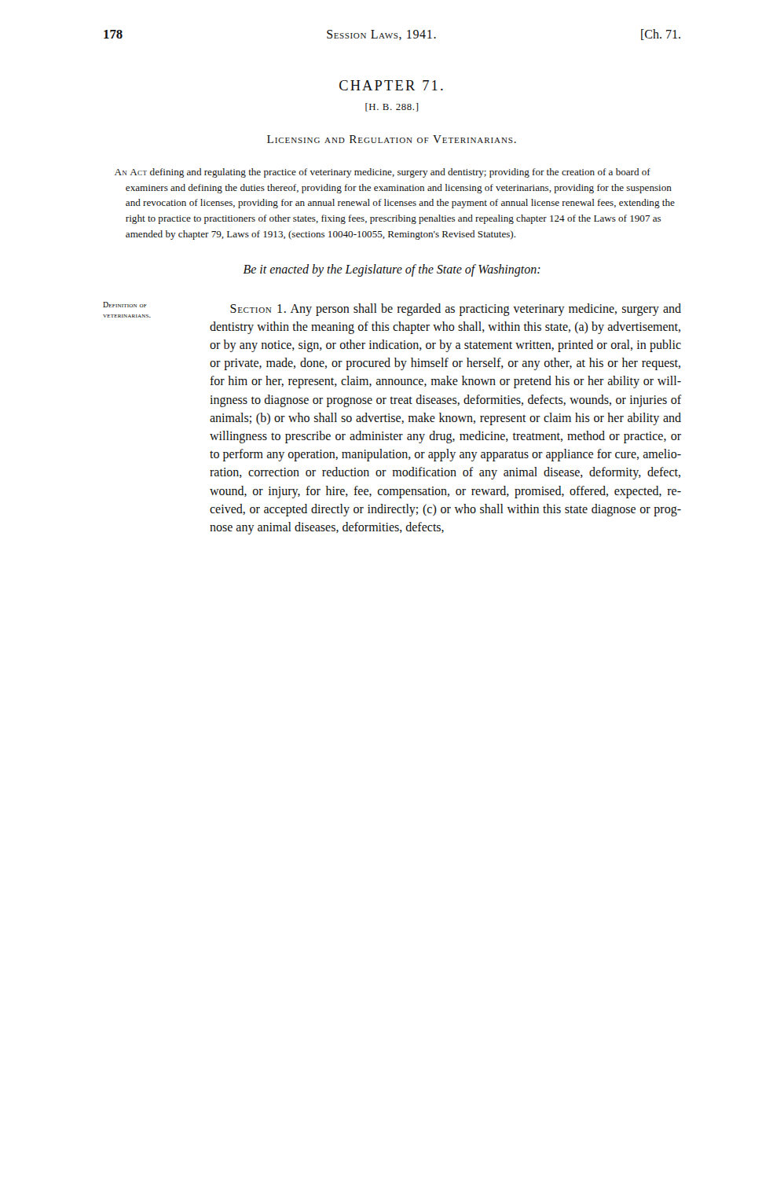178 Session Laws, 1941. [Ch. 71.
CHAPTER 71.
[H. B. 288.]
Licensing and Regulation of Veterinarians.
An Act defining and regulating the practice of veterinary medicine, surgery and dentistry; providing for the creation of a board of examiners and defining the duties thereof, providing for the examination and licensing of veterinarians, providing for the suspension and revocation of licenses, providing for an annual renewal of licenses and the payment of annual license renewal fees, extending the right to practice to practitioners of other states, fixing fees, prescribing penalties and repealing chapter 124 of the Laws of 1907 as amended by chapter 79, Laws of 1913, (sections 10040-10055, Remington's Revised Statutes).
Be it enacted by the Legislature of the State of Washington:
Definition of veterinarians.
Section 1. Any person shall be regarded as practicing veterinary medicine, surgery and dentistry within the meaning of this chapter who shall, within this state, (a) by advertisement, or by any notice, sign, or other indication, or by a statement written, printed or oral, in public or private, made, done, or procured by himself or herself, or any other, at his or her request, for him or her, represent, claim, announce, make known or pretend his or her ability or willingness to diagnose or prognose or treat diseases, deformities, defects, wounds, or injuries of animals; (b) or who shall so advertise, make known, represent or claim his or her ability and willingness to prescribe or administer any drug, medicine, treatment, method or practice, or to perform any operation, manipulation, or apply any apparatus or appliance for cure, amelioration, correction or reduction or modification of any animal disease, deformity, defect, wound, or injury, for hire, fee, compensation, or reward, promised, offered, expected, received, or accepted directly or indirectly; (c) or who shall within this state diagnose or prognose any animal diseases, deformities, defects,